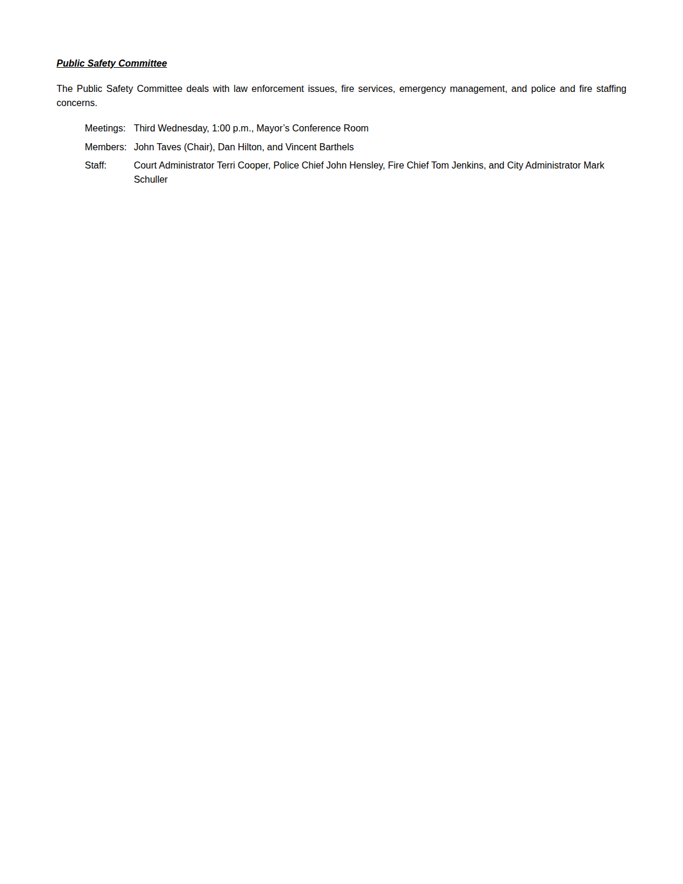Public Safety Committee
The Public Safety Committee deals with law enforcement issues, fire services, emergency management, and police and fire staffing concerns.
| Meetings: | Third Wednesday, 1:00 p.m., Mayor’s Conference Room |
| Members: | John Taves (Chair), Dan Hilton, and Vincent Barthels |
| Staff: | Court Administrator Terri Cooper, Police Chief John Hensley, Fire Chief Tom Jenkins, and City Administrator Mark Schuller |